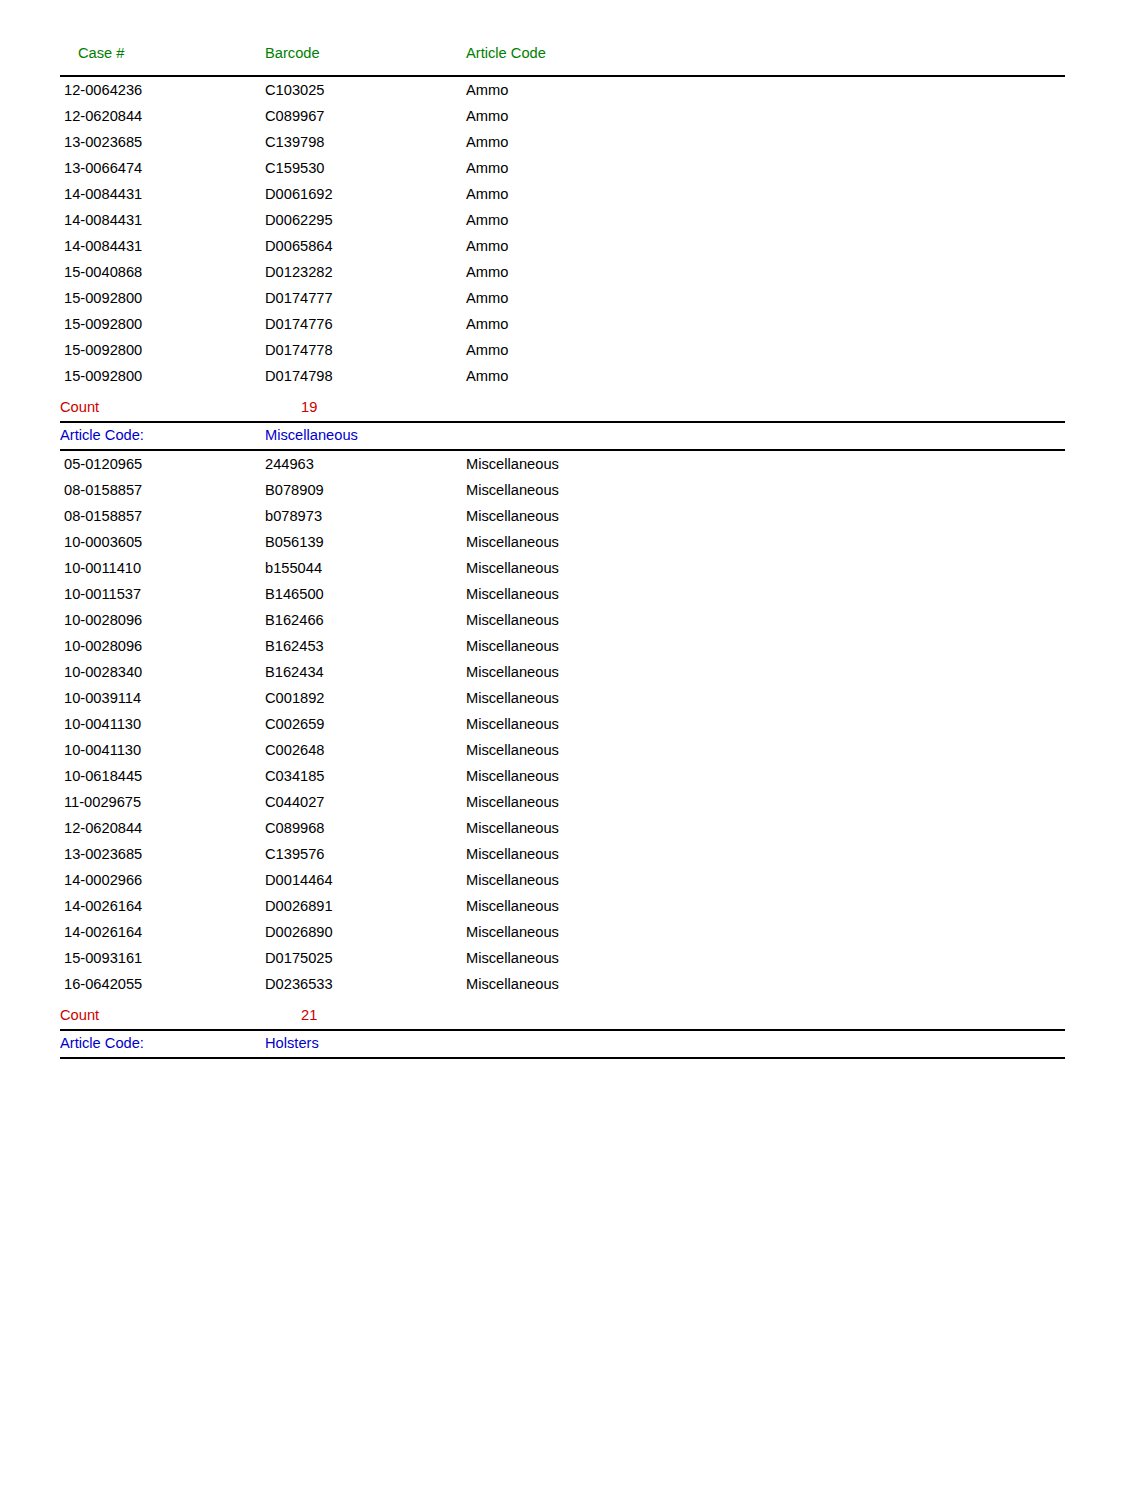| Case # | Barcode | Article Code |
| --- | --- | --- |
| 12-0064236 | C103025 | Ammo |
| 12-0620844 | C089967 | Ammo |
| 13-0023685 | C139798 | Ammo |
| 13-0066474 | C159530 | Ammo |
| 14-0084431 | D0061692 | Ammo |
| 14-0084431 | D0062295 | Ammo |
| 14-0084431 | D0065864 | Ammo |
| 15-0040868 | D0123282 | Ammo |
| 15-0092800 | D0174777 | Ammo |
| 15-0092800 | D0174776 | Ammo |
| 15-0092800 | D0174778 | Ammo |
| 15-0092800 | D0174798 | Ammo |
| Count | 19 | |
| Article Code: | Miscellaneous | |
| 05-0120965 | 244963 | Miscellaneous |
| 08-0158857 | B078909 | Miscellaneous |
| 08-0158857 | b078973 | Miscellaneous |
| 10-0003605 | B056139 | Miscellaneous |
| 10-0011410 | b155044 | Miscellaneous |
| 10-0011537 | B146500 | Miscellaneous |
| 10-0028096 | B162466 | Miscellaneous |
| 10-0028096 | B162453 | Miscellaneous |
| 10-0028340 | B162434 | Miscellaneous |
| 10-0039114 | C001892 | Miscellaneous |
| 10-0041130 | C002659 | Miscellaneous |
| 10-0041130 | C002648 | Miscellaneous |
| 10-0618445 | C034185 | Miscellaneous |
| 11-0029675 | C044027 | Miscellaneous |
| 12-0620844 | C089968 | Miscellaneous |
| 13-0023685 | C139576 | Miscellaneous |
| 14-0002966 | D0014464 | Miscellaneous |
| 14-0026164 | D0026891 | Miscellaneous |
| 14-0026164 | D0026890 | Miscellaneous |
| 15-0093161 | D0175025 | Miscellaneous |
| 16-0642055 | D0236533 | Miscellaneous |
| Count | 21 | |
| Article Code: | Holsters | |